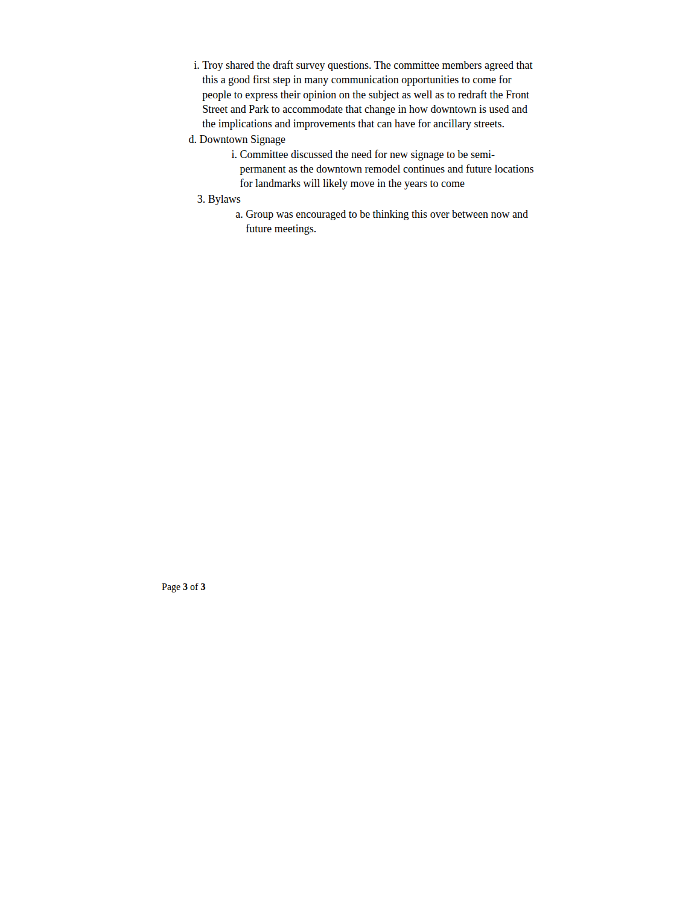Troy shared the draft survey questions. The committee members agreed that this a good first step in many communication opportunities to come for people to express their opinion on the subject as well as to redraft the Front Street and Park to accommodate that change in how downtown is used and the implications and improvements that can have for ancillary streets.
Downtown Signage
Committee discussed the need for new signage to be semi-permanent as the downtown remodel continues and future locations for landmarks will likely move in the years to come
Bylaws
Group was encouraged to be thinking this over between now and future meetings.
Page 3 of 3